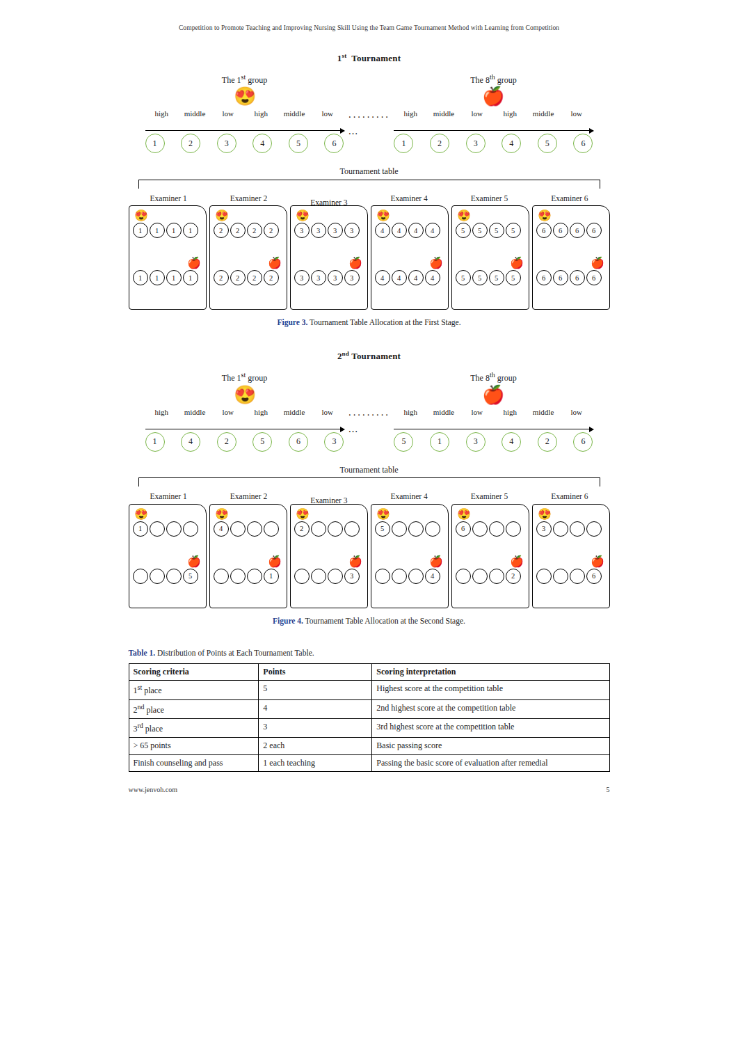Competition to Promote Teaching and Improving Nursing Skill Using the Team Game Tournament Method with Learning from Competition
1st Tournament
The 1st group
😍
high middle low high middle low
1
2
3
4
5
6
·········
…
The 8th group
🍎
high middle low high middle low
1
2
3
4
5
6
Tournament table
Examiner 1 Examiner 2 Examiner 3 Examiner 4 Examiner 5 Examiner 6
😍
1
1
1
1
🍎
1
1
1
1
😍
2
2
2
2
🍎
2
2
2
2
😍
3
3
3
3
🍎
3
3
3
3
😍
4
4
4
4
🍎
4
4
4
4
😍
5
5
5
5
🍎
5
5
5
5
😍
6
6
6
6
🍎
6
6
6
6
Figure 3. Tournament Table Allocation at the First Stage.
2nd Tournament
The 1st group
😍
high middle low high middle low
1
4
2
5
6
3
·········
…
The 8th group
🍎
high middle low high middle low
5
1
3
4
2
6
Tournament table
Examiner 1 Examiner 2 Examiner 3 Examiner 4 Examiner 5 Examiner 6
😍
1
0
0
0
🍎
0
0
0
5
😍
4
0
0
0
🍎
0
0
0
1
😍
2
0
0
0
🍎
0
0
0
3
😍
5
0
0
0
🍎
0
0
0
4
😍
6
0
0
0
🍎
0
0
0
2
😍
3
0
0
0
🍎
0
0
0
6
Figure 4. Tournament Table Allocation at the Second Stage.
Table 1. Distribution of Points at Each Tournament Table.
| Scoring criteria | Points | Scoring interpretation |
| --- | --- | --- |
| 1 st place | 5 | Highest score at the competition table |
| 2 nd place | 4 | 2nd highest score at the competition table |
| 3 rd place | 3 | 3rd highest score at the competition table |
| > 65 points | 2 each | Basic passing score |
| Finish counseling and pass | 1 each teaching | Passing the basic score of evaluation after remedial |
www.jenvoh.com 5